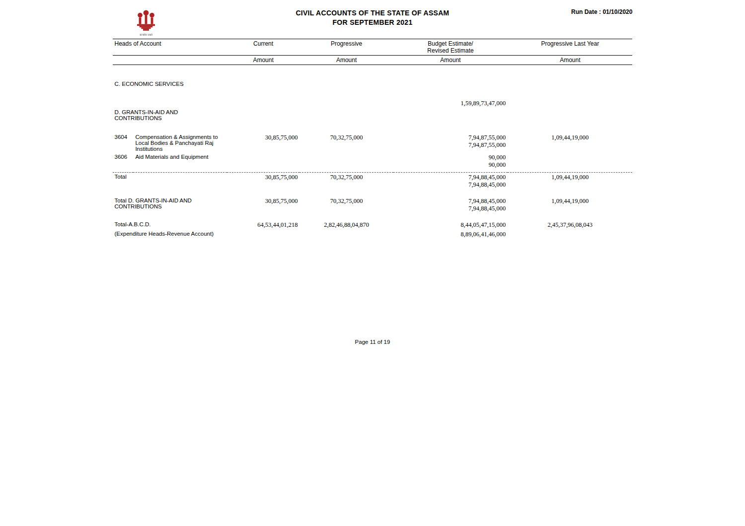Run Date : 01/10/2020
CIVIL ACCOUNTS OF THE STATE OF ASSAM
FOR SEPTEMBER 2021
| Heads of Account | Current | Progressive | Budget Estimate/ Revised Estimate | Progressive Last Year |
| --- | --- | --- | --- | --- |
| | Amount | Amount | Amount | Amount |
| C. ECONOMIC SERVICES | | | | |
| | | | 1,59,89,73,47,000 | |
| D. GRANTS-IN-AID AND CONTRIBUTIONS | | | | |
| 3604 | Compensation & Assignments to Local Bodies & Panchayati Raj Institutions | 30,85,75,000 | 70,32,75,000 | 7,94,87,55,000 7,94,87,55,000 | 1,09,44,19,000 |
| 3606 | Aid Materials and Equipment | | | 90,000 90,000 | |
| Total | 30,85,75,000 | 70,32,75,000 | 7,94,88,45,000 7,94,88,45,000 | 1,09,44,19,000 |
| Total D. GRANTS-IN-AID AND CONTRIBUTIONS | 30,85,75,000 | 70,32,75,000 | 7,94,88,45,000 7,94,88,45,000 | 1,09,44,19,000 |
| Total-A.B.C.D. | 64,53,44,01,218 | 2,82,46,88,04,870 | 8,44,05,47,15,000 | 2,45,37,96,08,043 |
| (Expenditure Heads-Revenue Account) | | | 8,89,06,41,46,000 | |
Page 11 of 19